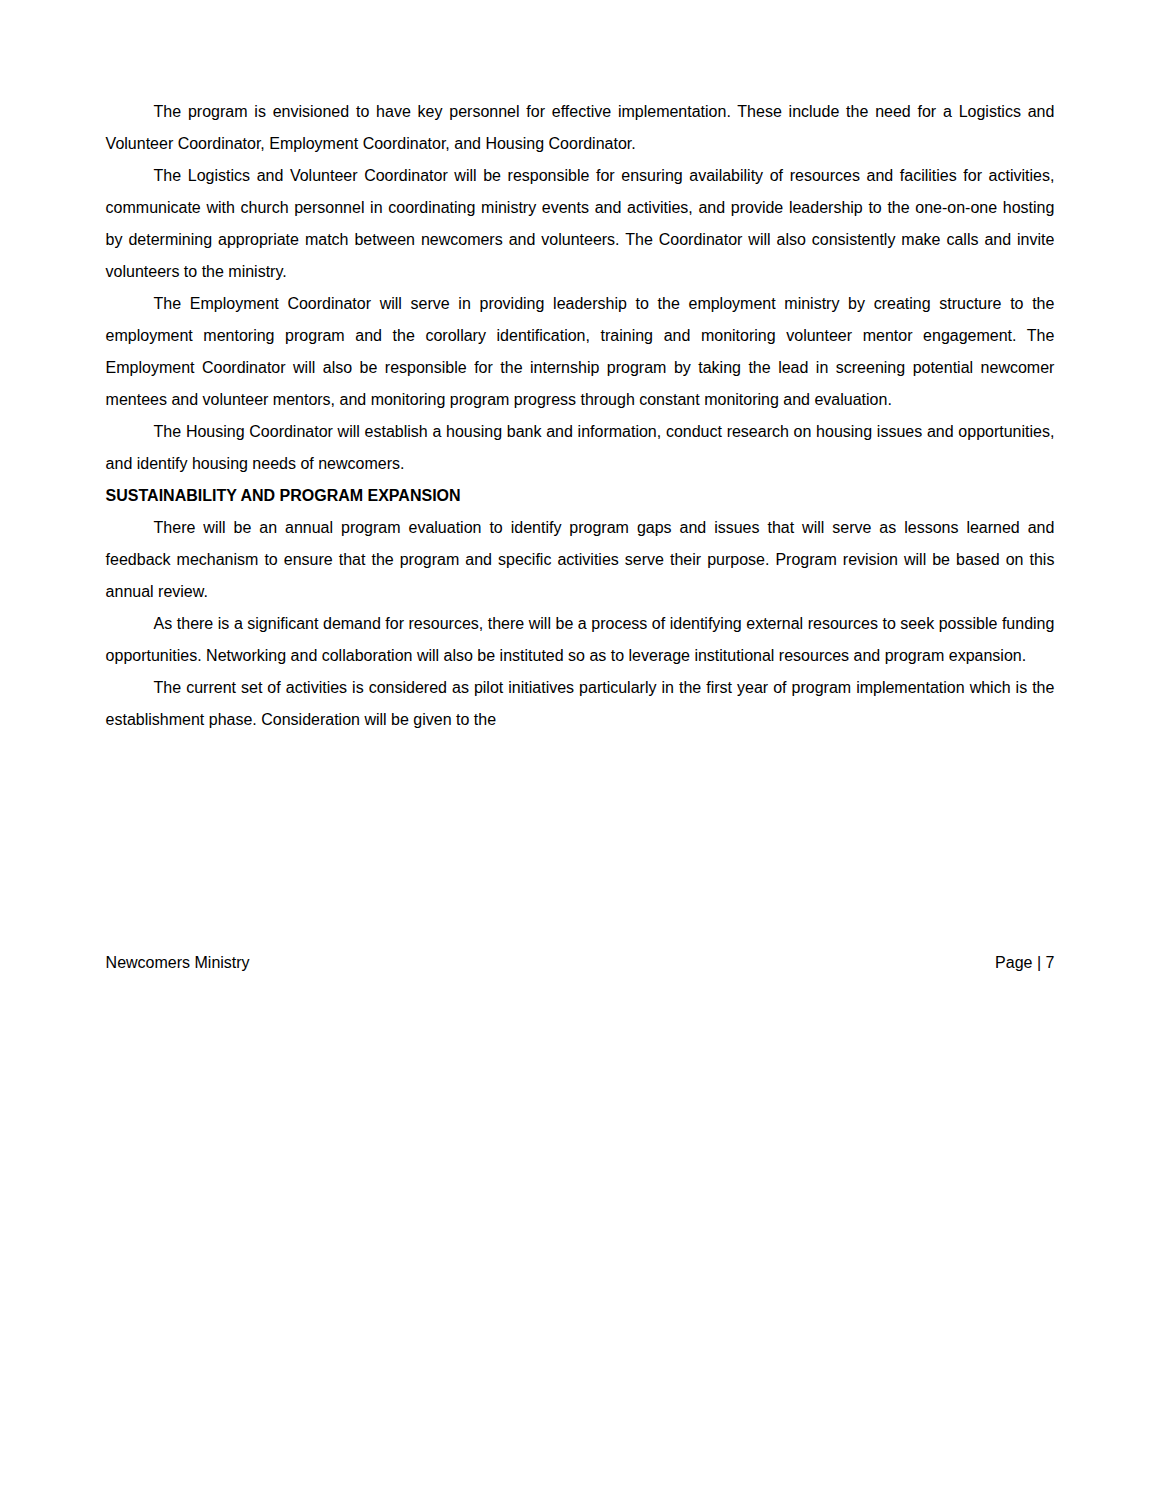The program is envisioned to have key personnel for effective implementation. These include the need for a Logistics and Volunteer Coordinator, Employment Coordinator, and Housing Coordinator.
The Logistics and Volunteer Coordinator will be responsible for ensuring availability of resources and facilities for activities, communicate with church personnel in coordinating ministry events and activities, and provide leadership to the one-on-one hosting by determining appropriate match between newcomers and volunteers. The Coordinator will also consistently make calls and invite volunteers to the ministry.
The Employment Coordinator will serve in providing leadership to the employment ministry by creating structure to the employment mentoring program and the corollary identification, training and monitoring volunteer mentor engagement. The Employment Coordinator will also be responsible for the internship program by taking the lead in screening potential newcomer mentees and volunteer mentors, and monitoring program progress through constant monitoring and evaluation.
The Housing Coordinator will establish a housing bank and information, conduct research on housing issues and opportunities, and identify housing needs of newcomers.
Sustainability and Program Expansion
There will be an annual program evaluation to identify program gaps and issues that will serve as lessons learned and feedback mechanism to ensure that the program and specific activities serve their purpose. Program revision will be based on this annual review.
As there is a significant demand for resources, there will be a process of identifying external resources to seek possible funding opportunities. Networking and collaboration will also be instituted so as to leverage institutional resources and program expansion.
The current set of activities is considered as pilot initiatives particularly in the first year of program implementation which is the establishment phase. Consideration will be given to the
Newcomers Ministry Page | 7